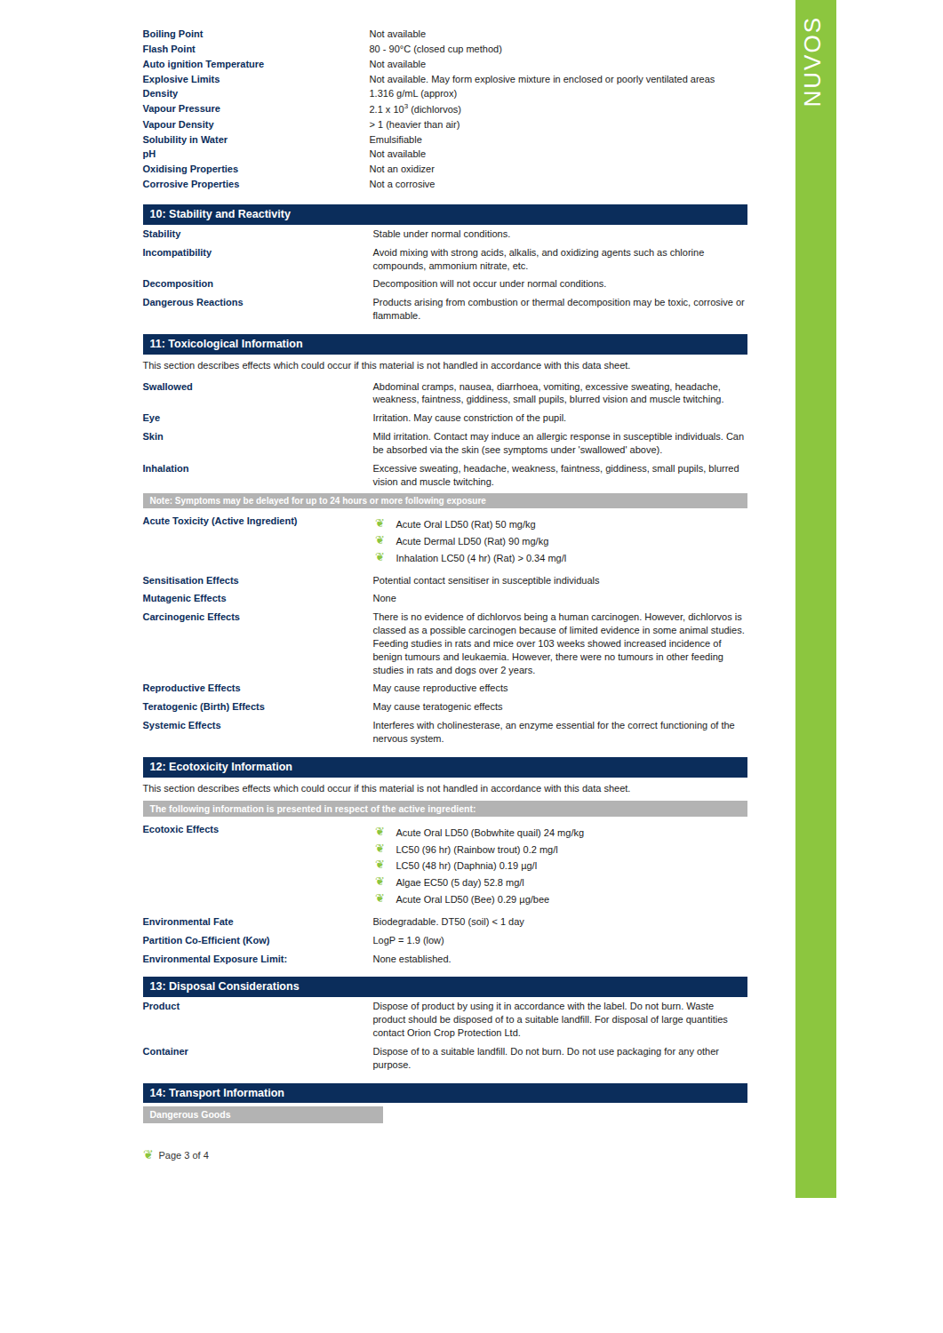NUVOS
| Boiling Point | Not available |
| Flash Point | 80 - 90°C (closed cup method) |
| Auto ignition Temperature | Not available |
| Explosive Limits | Not available. May form explosive mixture in enclosed or poorly ventilated areas |
| Density | 1.316 g/mL (approx) |
| Vapour Pressure | 2.1 x 10 3 (dichlorvos) |
| Vapour Density | > 1 (heavier than air) |
| Solubility in Water | Emulsifiable |
| pH | Not available |
| Oxidising Properties | Not an oxidizer |
| Corrosive Properties | Not a corrosive |
10: Stability and Reactivity
| Stability | Stable under normal conditions. |
| Incompatibility | Avoid mixing with strong acids, alkalis, and oxidizing agents such as chlorine compounds, ammonium nitrate, etc. |
| Decomposition | Decomposition will not occur under normal conditions. |
| Dangerous Reactions | Products arising from combustion or thermal decomposition may be toxic, corrosive or flammable. |
11: Toxicological Information
This section describes effects which could occur if this material is not handled in accordance with this data sheet.
| Swallowed | Abdominal cramps, nausea, diarrhoea, vomiting, excessive sweating, headache, weakness, faintness, giddiness, small pupils, blurred vision and muscle twitching. |
| Eye | Irritation. May cause constriction of the pupil. |
| Skin | Mild irritation. Contact may induce an allergic response in susceptible individuals. Can be absorbed via the skin (see symptoms under 'swallowed' above). |
| Inhalation | Excessive sweating, headache, weakness, faintness, giddiness, small pupils, blurred vision and muscle twitching. |
Note: Symptoms may be delayed for up to 24 hours or more following exposure
| Acute Toxicity (Active Ingredient) | Acute Oral LD50 (Rat) 50 mg/kg Acute Dermal LD50 (Rat) 90 mg/kg Inhalation LC50 (4 hr) (Rat) > 0.34 mg/l |
| Sensitisation Effects | Potential contact sensitiser in susceptible individuals |
| Mutagenic Effects | None |
| Carcinogenic Effects | There is no evidence of dichlorvos being a human carcinogen. However, dichlorvos is classed as a possible carcinogen because of limited evidence in some animal studies. Feeding studies in rats and mice over 103 weeks showed increased incidence of benign tumours and leukaemia. However, there were no tumours in other feeding studies in rats and dogs over 2 years. |
| Reproductive Effects | May cause reproductive effects |
| Teratogenic (Birth) Effects | May cause teratogenic effects |
| Systemic Effects | Interferes with cholinesterase, an enzyme essential for the correct functioning of the nervous system. |
12: Ecotoxicity Information
This section describes effects which could occur if this material is not handled in accordance with this data sheet.
The following information is presented in respect of the active ingredient:
| Ecotoxic Effects | Acute Oral LD50 (Bobwhite quail) 24 mg/kg LC50 (96 hr) (Rainbow trout) 0.2 mg/l LC50 (48 hr) (Daphnia) 0.19 µg/l Algae EC50 (5 day) 52.8 mg/l Acute Oral LD50 (Bee) 0.29 µg/bee |
| Environmental Fate | Biodegradable. DT50 (soil) < 1 day |
| Partition Co-Efficient (Kow) | LogP = 1.9 (low) |
| Environmental Exposure Limit: | None established. |
13: Disposal Considerations
| Product | Dispose of product by using it in accordance with the label. Do not burn. Waste product should be disposed of to a suitable landfill. For disposal of large quantities contact Orion Crop Protection Ltd. |
| Container | Dispose of to a suitable landfill. Do not burn. Do not use packaging for any other purpose. |
14: Transport Information
Dangerous Goods
❦Page 3 of 4